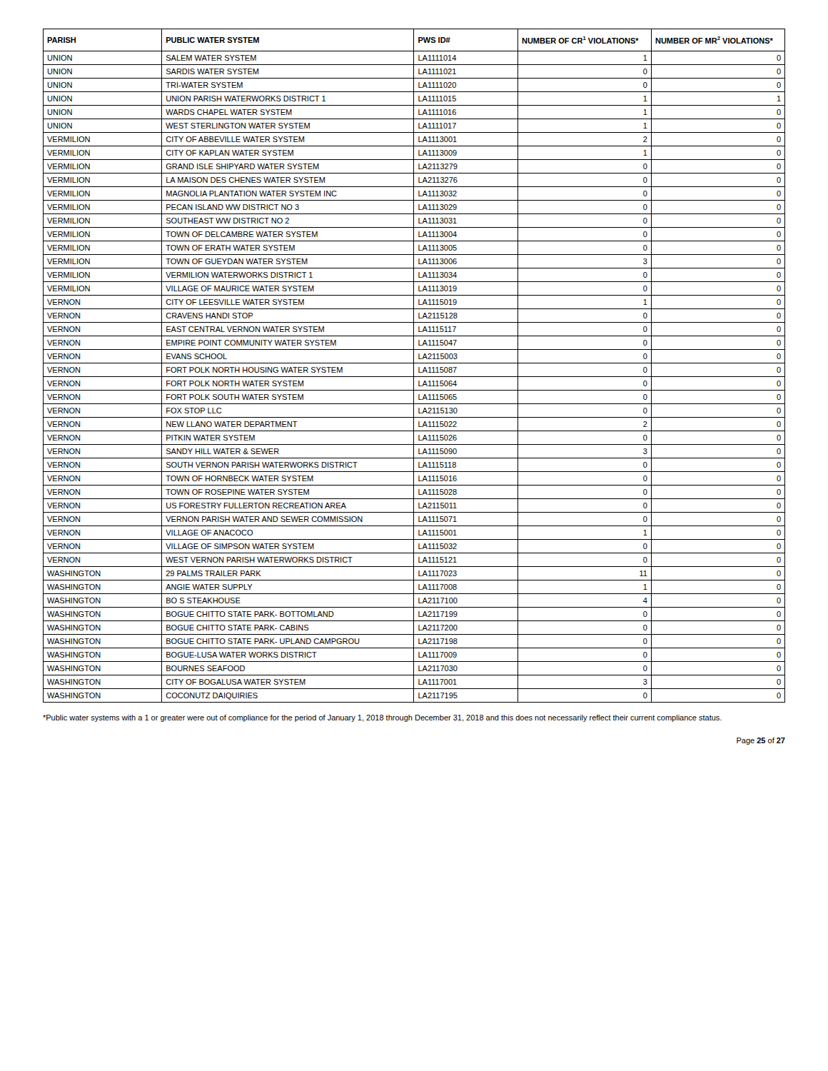| PARISH | PUBLIC WATER SYSTEM | PWS ID# | NUMBER OF CR 1 VIOLATIONS* | NUMBER OF MR 2 VIOLATIONS* |
| --- | --- | --- | --- | --- |
| UNION | SALEM WATER SYSTEM | LA1111014 | 1 | 0 |
| UNION | SARDIS WATER SYSTEM | LA1111021 | 0 | 0 |
| UNION | TRI-WATER SYSTEM | LA1111020 | 0 | 0 |
| UNION | UNION PARISH WATERWORKS DISTRICT 1 | LA1111015 | 1 | 1 |
| UNION | WARDS CHAPEL WATER SYSTEM | LA1111016 | 1 | 0 |
| UNION | WEST STERLINGTON WATER SYSTEM | LA1111017 | 1 | 0 |
| VERMILION | CITY OF ABBEVILLE WATER SYSTEM | LA1113001 | 2 | 0 |
| VERMILION | CITY OF KAPLAN WATER SYSTEM | LA1113009 | 1 | 0 |
| VERMILION | GRAND ISLE SHIPYARD WATER SYSTEM | LA2113279 | 0 | 0 |
| VERMILION | LA MAISON DES CHENES WATER SYSTEM | LA2113276 | 0 | 0 |
| VERMILION | MAGNOLIA PLANTATION WATER SYSTEM INC | LA1113032 | 0 | 0 |
| VERMILION | PECAN ISLAND WW DISTRICT NO 3 | LA1113029 | 0 | 0 |
| VERMILION | SOUTHEAST WW DISTRICT NO 2 | LA1113031 | 0 | 0 |
| VERMILION | TOWN OF DELCAMBRE WATER SYSTEM | LA1113004 | 0 | 0 |
| VERMILION | TOWN OF ERATH WATER SYSTEM | LA1113005 | 0 | 0 |
| VERMILION | TOWN OF GUEYDAN WATER SYSTEM | LA1113006 | 3 | 0 |
| VERMILION | VERMILION WATERWORKS DISTRICT 1 | LA1113034 | 0 | 0 |
| VERMILION | VILLAGE OF MAURICE WATER SYSTEM | LA1113019 | 0 | 0 |
| VERNON | CITY OF LEESVILLE WATER SYSTEM | LA1115019 | 1 | 0 |
| VERNON | CRAVENS HANDI STOP | LA2115128 | 0 | 0 |
| VERNON | EAST CENTRAL VERNON WATER SYSTEM | LA1115117 | 0 | 0 |
| VERNON | EMPIRE POINT COMMUNITY WATER SYSTEM | LA1115047 | 0 | 0 |
| VERNON | EVANS SCHOOL | LA2115003 | 0 | 0 |
| VERNON | FORT POLK NORTH HOUSING WATER SYSTEM | LA1115087 | 0 | 0 |
| VERNON | FORT POLK NORTH WATER SYSTEM | LA1115064 | 0 | 0 |
| VERNON | FORT POLK SOUTH WATER SYSTEM | LA1115065 | 0 | 0 |
| VERNON | FOX STOP LLC | LA2115130 | 0 | 0 |
| VERNON | NEW LLANO WATER DEPARTMENT | LA1115022 | 2 | 0 |
| VERNON | PITKIN WATER SYSTEM | LA1115026 | 0 | 0 |
| VERNON | SANDY HILL WATER & SEWER | LA1115090 | 3 | 0 |
| VERNON | SOUTH VERNON PARISH WATERWORKS DISTRICT | LA1115118 | 0 | 0 |
| VERNON | TOWN OF HORNBECK WATER SYSTEM | LA1115016 | 0 | 0 |
| VERNON | TOWN OF ROSEPINE WATER SYSTEM | LA1115028 | 0 | 0 |
| VERNON | US FORESTRY FULLERTON RECREATION AREA | LA2115011 | 0 | 0 |
| VERNON | VERNON PARISH WATER AND SEWER COMMISSION | LA1115071 | 0 | 0 |
| VERNON | VILLAGE OF ANACOCO | LA1115001 | 1 | 0 |
| VERNON | VILLAGE OF SIMPSON WATER SYSTEM | LA1115032 | 0 | 0 |
| VERNON | WEST VERNON PARISH WATERWORKS DISTRICT | LA1115121 | 0 | 0 |
| WASHINGTON | 29 PALMS TRAILER PARK | LA1117023 | 11 | 0 |
| WASHINGTON | ANGIE WATER SUPPLY | LA1117008 | 1 | 0 |
| WASHINGTON | BO S STEAKHOUSE | LA2117100 | 4 | 0 |
| WASHINGTON | BOGUE CHITTO STATE PARK- BOTTOMLAND | LA2117199 | 0 | 0 |
| WASHINGTON | BOGUE CHITTO STATE PARK- CABINS | LA2117200 | 0 | 0 |
| WASHINGTON | BOGUE CHITTO STATE PARK- UPLAND CAMPGROU | LA2117198 | 0 | 0 |
| WASHINGTON | BOGUE-LUSA WATER WORKS DISTRICT | LA1117009 | 0 | 0 |
| WASHINGTON | BOURNES SEAFOOD | LA2117030 | 0 | 0 |
| WASHINGTON | CITY OF BOGALUSA WATER SYSTEM | LA1117001 | 3 | 0 |
| WASHINGTON | COCONUTZ DAIQUIRIES | LA2117195 | 0 | 0 |
*Public water systems with a 1 or greater were out of compliance for the period of January 1, 2018 through December 31, 2018 and this does not necessarily reflect their current compliance status.
Page 25 of 27